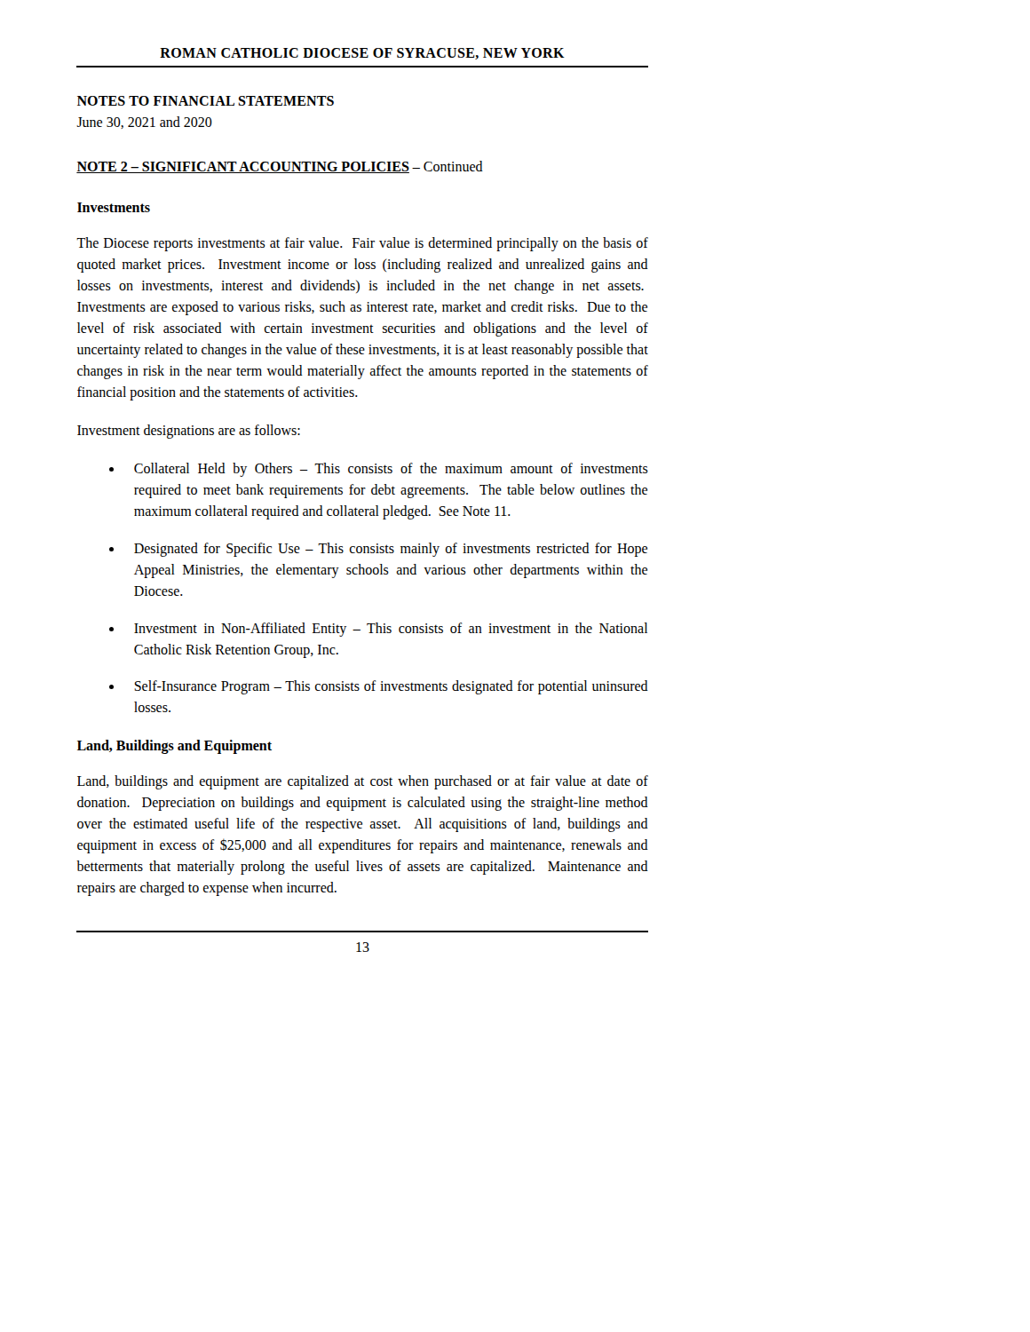ROMAN CATHOLIC DIOCESE OF SYRACUSE, NEW YORK
NOTES TO FINANCIAL STATEMENTS
June 30, 2021 and 2020
NOTE 2 – SIGNIFICANT ACCOUNTING POLICIES – Continued
Investments
The Diocese reports investments at fair value. Fair value is determined principally on the basis of quoted market prices. Investment income or loss (including realized and unrealized gains and losses on investments, interest and dividends) is included in the net change in net assets. Investments are exposed to various risks, such as interest rate, market and credit risks. Due to the level of risk associated with certain investment securities and obligations and the level of uncertainty related to changes in the value of these investments, it is at least reasonably possible that changes in risk in the near term would materially affect the amounts reported in the statements of financial position and the statements of activities.
Investment designations are as follows:
Collateral Held by Others – This consists of the maximum amount of investments required to meet bank requirements for debt agreements. The table below outlines the maximum collateral required and collateral pledged. See Note 11.
Designated for Specific Use – This consists mainly of investments restricted for Hope Appeal Ministries, the elementary schools and various other departments within the Diocese.
Investment in Non-Affiliated Entity – This consists of an investment in the National Catholic Risk Retention Group, Inc.
Self-Insurance Program – This consists of investments designated for potential uninsured losses.
Land, Buildings and Equipment
Land, buildings and equipment are capitalized at cost when purchased or at fair value at date of donation. Depreciation on buildings and equipment is calculated using the straight-line method over the estimated useful life of the respective asset. All acquisitions of land, buildings and equipment in excess of $25,000 and all expenditures for repairs and maintenance, renewals and betterments that materially prolong the useful lives of assets are capitalized. Maintenance and repairs are charged to expense when incurred.
13